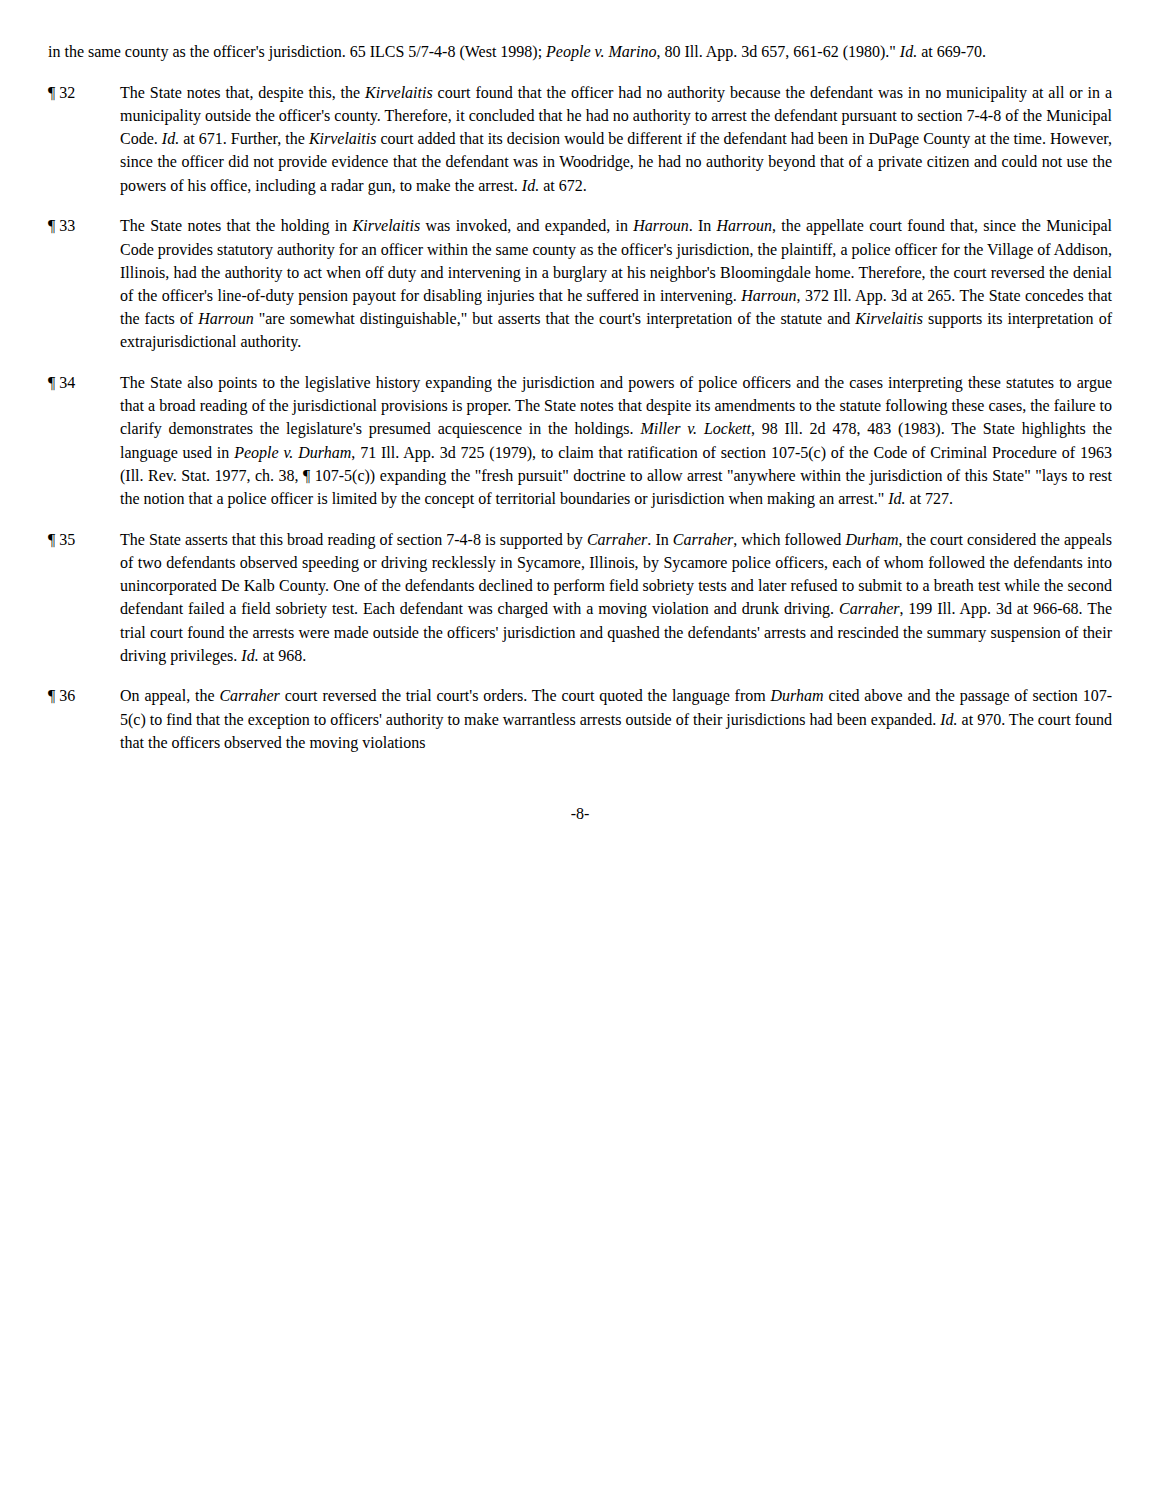in the same county as the officer's jurisdiction. 65 ILCS 5/7-4-8 (West 1998); People v. Marino, 80 Ill. App. 3d 657, 661-62 (1980)." Id. at 669-70.
¶ 32
The State notes that, despite this, the Kirvelaitis court found that the officer had no authority because the defendant was in no municipality at all or in a municipality outside the officer's county. Therefore, it concluded that he had no authority to arrest the defendant pursuant to section 7-4-8 of the Municipal Code. Id. at 671. Further, the Kirvelaitis court added that its decision would be different if the defendant had been in DuPage County at the time. However, since the officer did not provide evidence that the defendant was in Woodridge, he had no authority beyond that of a private citizen and could not use the powers of his office, including a radar gun, to make the arrest. Id. at 672.
¶ 33
The State notes that the holding in Kirvelaitis was invoked, and expanded, in Harroun. In Harroun, the appellate court found that, since the Municipal Code provides statutory authority for an officer within the same county as the officer's jurisdiction, the plaintiff, a police officer for the Village of Addison, Illinois, had the authority to act when off duty and intervening in a burglary at his neighbor's Bloomingdale home. Therefore, the court reversed the denial of the officer's line-of-duty pension payout for disabling injuries that he suffered in intervening. Harroun, 372 Ill. App. 3d at 265. The State concedes that the facts of Harroun "are somewhat distinguishable," but asserts that the court's interpretation of the statute and Kirvelaitis supports its interpretation of extrajurisdictional authority.
¶ 34
The State also points to the legislative history expanding the jurisdiction and powers of police officers and the cases interpreting these statutes to argue that a broad reading of the jurisdictional provisions is proper. The State notes that despite its amendments to the statute following these cases, the failure to clarify demonstrates the legislature's presumed acquiescence in the holdings. Miller v. Lockett, 98 Ill. 2d 478, 483 (1983). The State highlights the language used in People v. Durham, 71 Ill. App. 3d 725 (1979), to claim that ratification of section 107-5(c) of the Code of Criminal Procedure of 1963 (Ill. Rev. Stat. 1977, ch. 38, ¶ 107-5(c)) expanding the "fresh pursuit" doctrine to allow arrest "anywhere within the jurisdiction of this State" "lays to rest the notion that a police officer is limited by the concept of territorial boundaries or jurisdiction when making an arrest." Id. at 727.
¶ 35
The State asserts that this broad reading of section 7-4-8 is supported by Carraher. In Carraher, which followed Durham, the court considered the appeals of two defendants observed speeding or driving recklessly in Sycamore, Illinois, by Sycamore police officers, each of whom followed the defendants into unincorporated De Kalb County. One of the defendants declined to perform field sobriety tests and later refused to submit to a breath test while the second defendant failed a field sobriety test. Each defendant was charged with a moving violation and drunk driving. Carraher, 199 Ill. App. 3d at 966-68. The trial court found the arrests were made outside the officers' jurisdiction and quashed the defendants' arrests and rescinded the summary suspension of their driving privileges. Id. at 968.
¶ 36
On appeal, the Carraher court reversed the trial court's orders. The court quoted the language from Durham cited above and the passage of section 107-5(c) to find that the exception to officers' authority to make warrantless arrests outside of their jurisdictions had been expanded. Id. at 970. The court found that the officers observed the moving violations
-8-